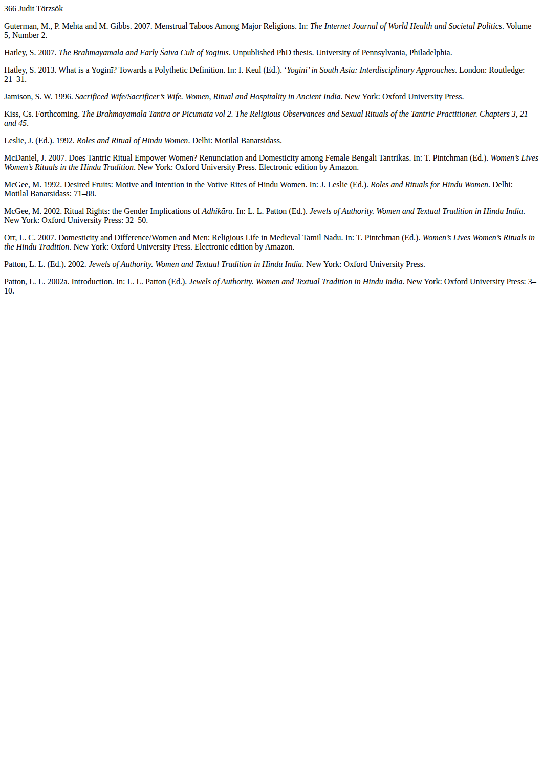366 Judit Törzsök
Guterman, M., P. Mehta and M. Gibbs. 2007. Menstrual Taboos Among Major Religions. In: The Internet Journal of World Health and Societal Politics. Volume 5, Number 2.
Hatley, S. 2007. The Brahmayāmala and Early Śaiva Cult of Yoginīs. Unpublished PhD thesis. University of Pennsylvania, Philadelphia.
Hatley, S. 2013. What is a Yoginī? Towards a Polythetic Definition. In: I. Keul (Ed.). ‘Yogini’ in South Asia: Interdisciplinary Approaches. London: Routledge: 21–31.
Jamison, S. W. 1996. Sacrificed Wife/Sacrificer’s Wife. Women, Ritual and Hospitality in Ancient India. New York: Oxford University Press.
Kiss, Cs. Forthcoming. The Brahmayāmala Tantra or Picumata vol 2. The Religious Observances and Sexual Rituals of the Tantric Practitioner. Chapters 3, 21 and 45.
Leslie, J. (Ed.). 1992. Roles and Ritual of Hindu Women. Delhi: Motilal Banarsidass.
McDaniel, J. 2007. Does Tantric Ritual Empower Women? Renunciation and Domesticity among Female Bengali Tantrikas. In: T. Pintchman (Ed.). Women’s Lives Women’s Rituals in the Hindu Tradition. New York: Oxford University Press. Electronic edition by Amazon.
McGee, M. 1992. Desired Fruits: Motive and Intention in the Votive Rites of Hindu Women. In: J. Leslie (Ed.). Roles and Rituals for Hindu Women. Delhi: Motilal Banarsidass: 71–88.
McGee, M. 2002. Ritual Rights: the Gender Implications of Adhikāra. In: L. L. Patton (Ed.). Jewels of Authority. Women and Textual Tradition in Hindu India. New York: Oxford University Press: 32–50.
Orr, L. C. 2007. Domesticity and Difference/Women and Men: Religious Life in Medieval Tamil Nadu. In: T. Pintchman (Ed.). Women’s Lives Women’s Rituals in the Hindu Tradition. New York: Oxford University Press. Electronic edition by Amazon.
Patton, L. L. (Ed.). 2002. Jewels of Authority. Women and Textual Tradition in Hindu India. New York: Oxford University Press.
Patton, L. L. 2002a. Introduction. In: L. L. Patton (Ed.). Jewels of Authority. Women and Textual Tradition in Hindu India. New York: Oxford University Press: 3–10.